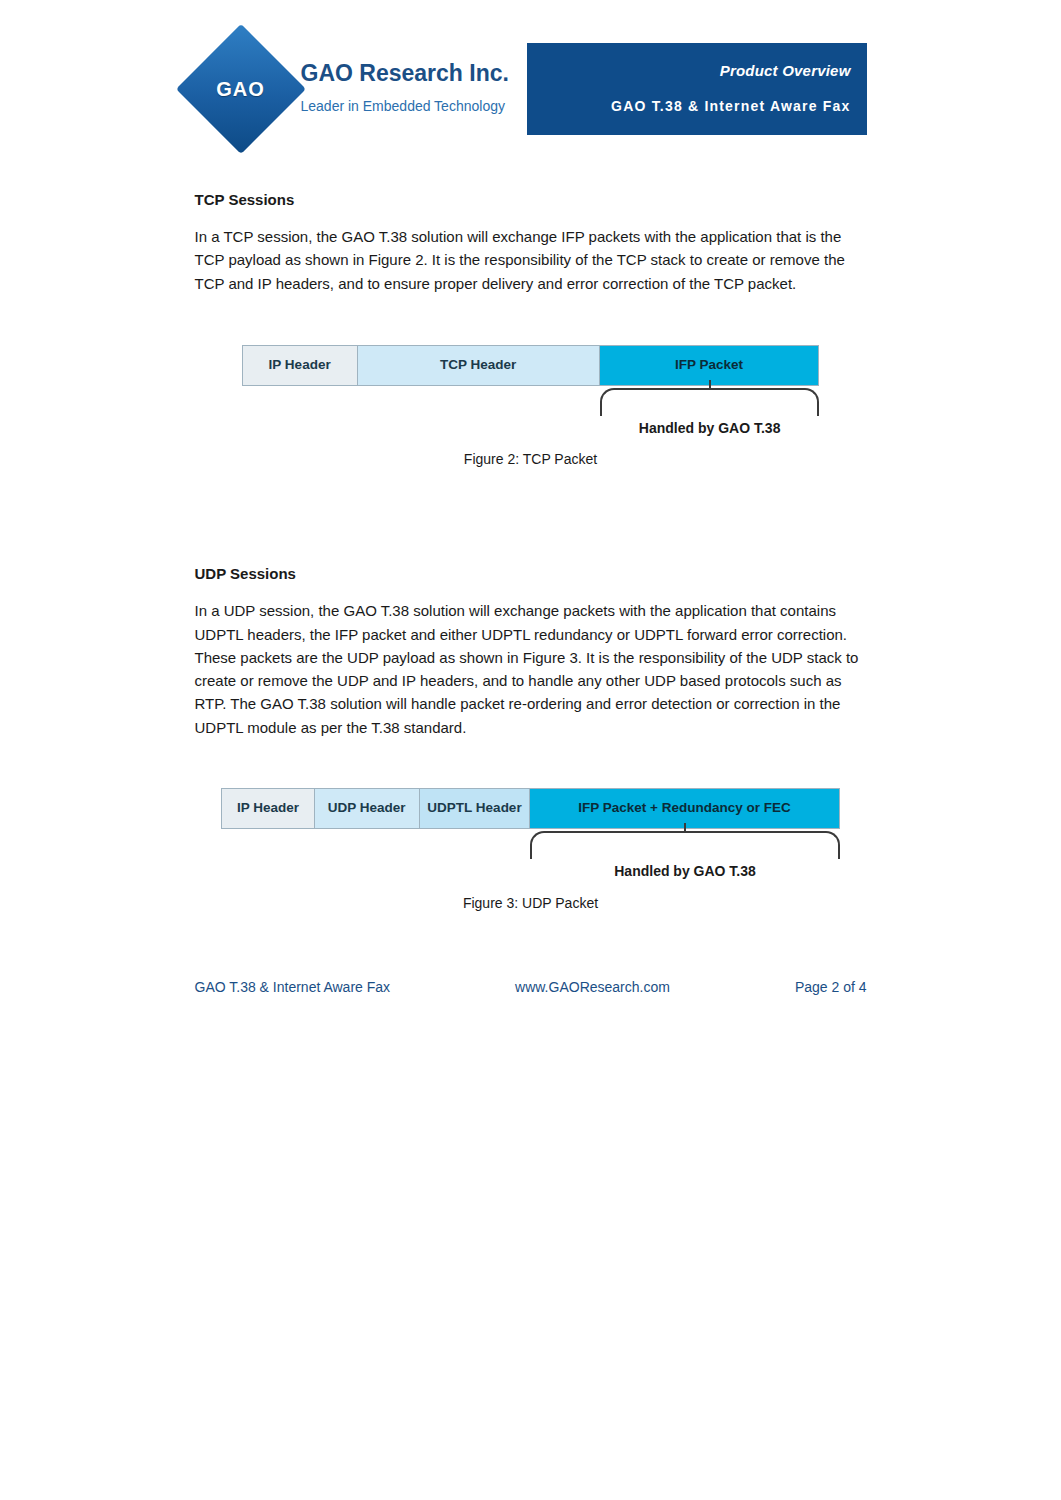GAO
GAO Research Inc.
Leader in Embedded Technology
Product Overview
GAO T.38 & Internet Aware Fax
TCP Sessions
In a TCP session, the GAO T.38 solution will exchange IFP packets with the application that is the TCP payload as shown in Figure 2. It is the responsibility of the TCP stack to create or remove the TCP and IP headers, and to ensure proper delivery and error correction of the TCP packet.
IP Header
TCP Header
IFP Packet
Handled by GAO T.38
Figure 2: TCP Packet
UDP Sessions
In a UDP session, the GAO T.38 solution will exchange packets with the application that contains UDPTL headers, the IFP packet and either UDPTL redundancy or UDPTL forward error correction. These packets are the UDP payload as shown in Figure 3. It is the responsibility of the UDP stack to create or remove the UDP and IP headers, and to handle any other UDP based protocols such as RTP. The GAO T.38 solution will handle packet re-ordering and error detection or correction in the UDPTL module as per the T.38 standard.
IP Header
UDP Header
UDPTL Header
IFP Packet + Redundancy or FEC
Handled by GAO T.38
Figure 3: UDP Packet
GAO T.38 & Internet Aware Fax
www.GAOResearch.com
Page 2 of 4